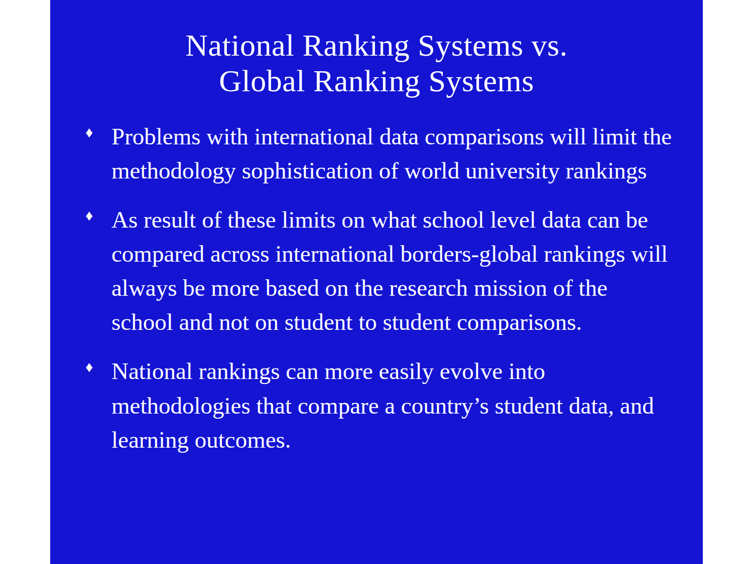National Ranking Systems vs.
Global Ranking Systems
Problems with international data comparisons will limit the methodology sophistication of world university rankings
As result of these limits on what school level data can be compared across international borders-global rankings will always be more based on the research mission of the school and not on student to student comparisons.
National rankings can more easily evolve into methodologies that compare a country’s student data, and learning outcomes.